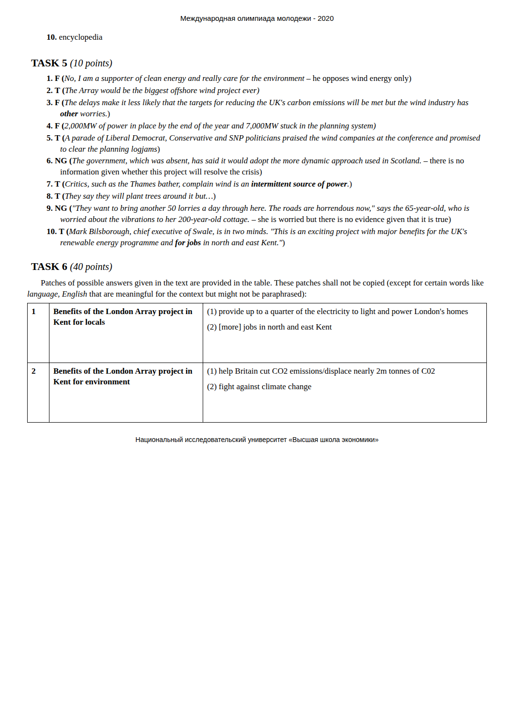Международная олимпиада молодежи - 2020
10. encyclopedia
TASK 5 (10 points)
1. F (No, I am a supporter of clean energy and really care for the environment – he opposes wind energy only)
2. T (The Array would be the biggest offshore wind project ever)
3. F (The delays make it less likely that the targets for reducing the UK's carbon emissions will be met but the wind industry has other worries.)
4. F (2,000MW of power in place by the end of the year and 7,000MW stuck in the planning system)
5. T (A parade of Liberal Democrat, Conservative and SNP politicians praised the wind companies at the conference and promised to clear the planning logjams)
6. NG (The government, which was absent, has said it would adopt the more dynamic approach used in Scotland. – there is no information given whether this project will resolve the crisis)
7. T (Critics, such as the Thames bather, complain wind is an intermittent source of power.)
8. T (They say they will plant trees around it but…)
9. NG ("They want to bring another 50 lorries a day through here. The roads are horrendous now," says the 65-year-old, who is worried about the vibrations to her 200-year-old cottage. – she is worried but there is no evidence given that it is true)
10. T (Mark Bilsborough, chief executive of Swale, is in two minds. "This is an exciting project with major benefits for the UK's renewable energy programme and for jobs in north and east Kent.")
TASK 6 (40 points)
Patches of possible answers given in the text are provided in the table. These patches shall not be copied (except for certain words like language, English that are meaningful for the context but might not be paraphrased):
| 1 | Benefits of the London Array project in Kent for locals | (1) provide up to a quarter of the electricity to light and power London's homes (2) [more] jobs in north and east Kent |
| 2 | Benefits of the London Array project in Kent for environment | (1) help Britain cut CO2 emissions/displace nearly 2m tonnes of C02 (2) fight against climate change |
Национальный исследовательский университет «Высшая школа экономики»